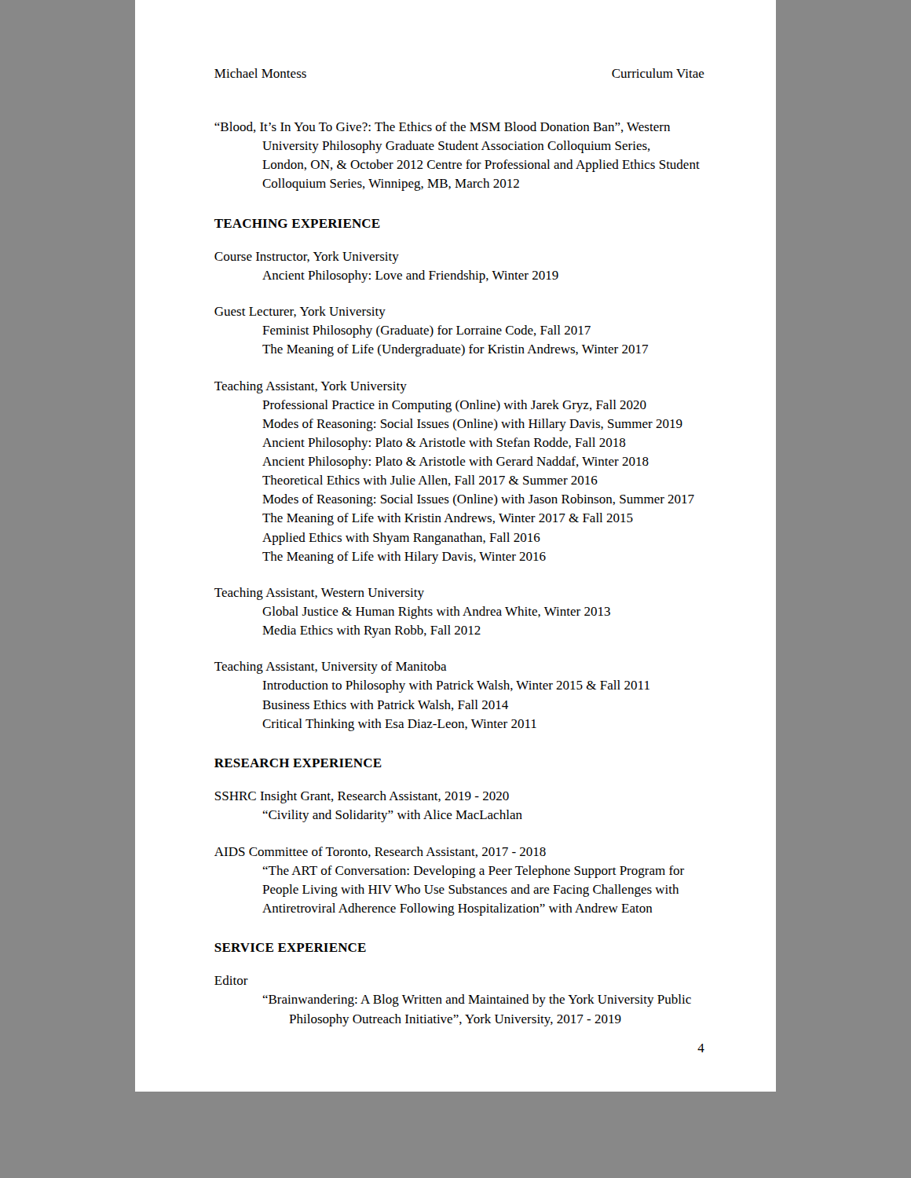Michael Montess Curriculum Vitae
“Blood, It’s In You To Give?: The Ethics of the MSM Blood Donation Ban”, Western University Philosophy Graduate Student Association Colloquium Series, London, ON, & October 2012 Centre for Professional and Applied Ethics Student Colloquium Series, Winnipeg, MB, March 2012
TEACHING EXPERIENCE
Course Instructor, York University
Ancient Philosophy: Love and Friendship, Winter 2019
Guest Lecturer, York University
Feminist Philosophy (Graduate) for Lorraine Code, Fall 2017
The Meaning of Life (Undergraduate) for Kristin Andrews, Winter 2017
Teaching Assistant, York University
Professional Practice in Computing (Online) with Jarek Gryz, Fall 2020
Modes of Reasoning: Social Issues (Online) with Hillary Davis, Summer 2019
Ancient Philosophy: Plato & Aristotle with Stefan Rodde, Fall 2018
Ancient Philosophy: Plato & Aristotle with Gerard Naddaf, Winter 2018
Theoretical Ethics with Julie Allen, Fall 2017 & Summer 2016
Modes of Reasoning: Social Issues (Online) with Jason Robinson, Summer 2017
The Meaning of Life with Kristin Andrews, Winter 2017 & Fall 2015
Applied Ethics with Shyam Ranganathan, Fall 2016
The Meaning of Life with Hilary Davis, Winter 2016
Teaching Assistant, Western University
Global Justice & Human Rights with Andrea White, Winter 2013
Media Ethics with Ryan Robb, Fall 2012
Teaching Assistant, University of Manitoba
Introduction to Philosophy with Patrick Walsh, Winter 2015 & Fall 2011
Business Ethics with Patrick Walsh, Fall 2014
Critical Thinking with Esa Diaz-Leon, Winter 2011
RESEARCH EXPERIENCE
SSHRC Insight Grant, Research Assistant, 2019 - 2020
“Civility and Solidarity” with Alice MacLachlan
AIDS Committee of Toronto, Research Assistant, 2017 - 2018 “The ART of Conversation: Developing a Peer Telephone Support Program for People Living with HIV Who Use Substances and are Facing Challenges with Antiretroviral Adherence Following Hospitalization” with Andrew Eaton
SERVICE EXPERIENCE
Editor “Brainwandering: A Blog Written and Maintained by the York University Public Philosophy Outreach Initiative”, York University, 2017 - 2019
4